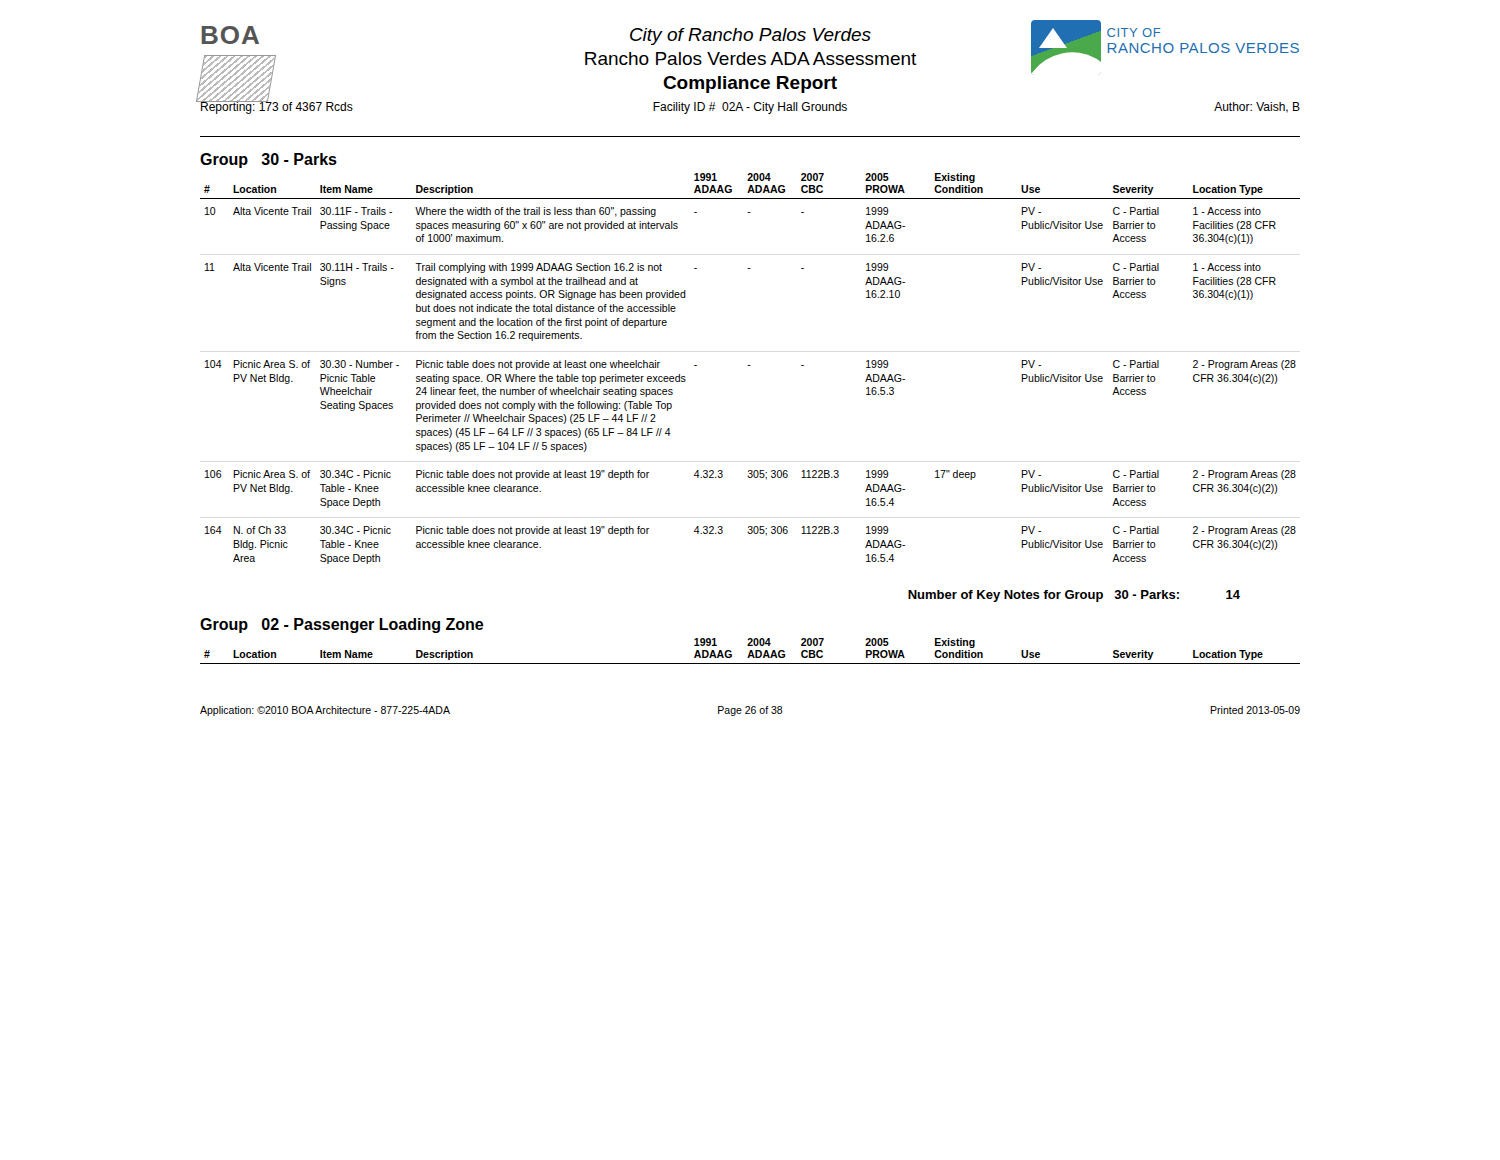BOA
City of Rancho Palos Verdes
Rancho Palos Verdes ADA Assessment
Compliance Report
CITY OF
RANCHO PALOS VERDES
Reporting: 173 of 4367 Rcds
Facility ID # 02A - City Hall Grounds
Author: Vaish, B
Group 30 - Parks
| | | | | 1991 | 2004 | 2007 | 2005 | Existing | | | |
| --- | --- | --- | --- | --- | --- | --- | --- | --- | --- | --- | --- |
| # | Location | Item Name | Description | ADAAG | ADAAG | CBC | PROWA | Condition | Use | Severity | Location Type |
| 10 | Alta Vicente Trail | 30.11F - Trails - Passing Space | Where the width of the trail is less than 60", passing spaces measuring 60" x 60" are not provided at intervals of 1000' maximum. | - | - | - | 1999 ADAAG-16.2.6 | | PV - Public/Visitor Use | C - Partial Barrier to Access | 1 - Access into Facilities (28 CFR 36.304(c)(1)) |
| 11 | Alta Vicente Trail | 30.11H - Trails - Signs | Trail complying with 1999 ADAAG Section 16.2 is not designated with a symbol at the trailhead and at designated access points. OR Signage has been provided but does not indicate the total distance of the accessible segment and the location of the first point of departure from the Section 16.2 requirements. | - | - | - | 1999 ADAAG-16.2.10 | | PV - Public/Visitor Use | C - Partial Barrier to Access | 1 - Access into Facilities (28 CFR 36.304(c)(1)) |
| 104 | Picnic Area S. of PV Net Bldg. | 30.30 - Number - Picnic Table Wheelchair Seating Spaces | Picnic table does not provide at least one wheelchair seating space. OR Where the table top perimeter exceeds 24 linear feet, the number of wheelchair seating spaces provided does not comply with the following: (Table Top Perimeter // Wheelchair Spaces) (25 LF – 44 LF // 2 spaces) (45 LF – 64 LF // 3 spaces) (65 LF – 84 LF // 4 spaces) (85 LF – 104 LF // 5 spaces) | - | - | - | 1999 ADAAG-16.5.3 | | PV - Public/Visitor Use | C - Partial Barrier to Access | 2 - Program Areas (28 CFR 36.304(c)(2)) |
| 106 | Picnic Area S. of PV Net Bldg. | 30.34C - Picnic Table - Knee Space Depth | Picnic table does not provide at least 19" depth for accessible knee clearance. | 4.32.3 | 305; 306 | 1122B.3 | 1999 ADAAG-16.5.4 | 17" deep | PV - Public/Visitor Use | C - Partial Barrier to Access | 2 - Program Areas (28 CFR 36.304(c)(2)) |
| 164 | N. of Ch 33 Bldg. Picnic Area | 30.34C - Picnic Table - Knee Space Depth | Picnic table does not provide at least 19" depth for accessible knee clearance. | 4.32.3 | 305; 306 | 1122B.3 | 1999 ADAAG-16.5.4 | | PV - Public/Visitor Use | C - Partial Barrier to Access | 2 - Program Areas (28 CFR 36.304(c)(2)) |
Number of Key Notes for Group 30 - Parks: 14
Group 02 - Passenger Loading Zone
| | | | | 1991 | 2004 | 2007 | 2005 | Existing | | | |
| --- | --- | --- | --- | --- | --- | --- | --- | --- | --- | --- | --- |
| # | Location | Item Name | Description | ADAAG | ADAAG | CBC | PROWA | Condition | Use | Severity | Location Type |
Application: ©2010 BOA Architecture - 877-225-4ADA
Page 26 of 38
Printed 2013-05-09